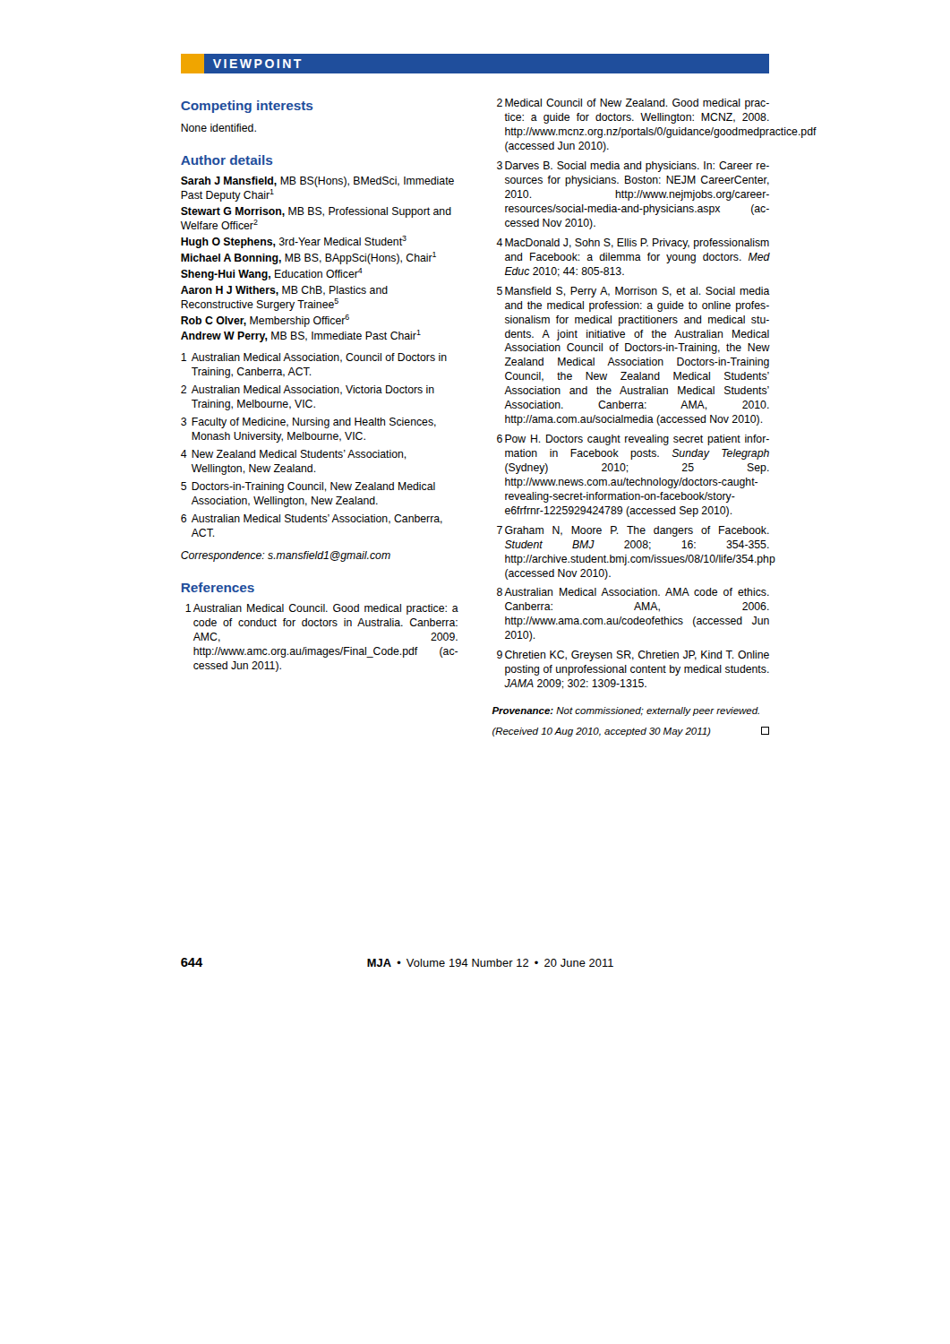Viewpoint
Competing interests
None identified.
Author details
Sarah J Mansfield, MB BS(Hons), BMedSci, Immediate Past Deputy Chair1
Stewart G Morrison, MB BS, Professional Support and Welfare Officer2
Hugh O Stephens, 3rd-Year Medical Student3
Michael A Bonning, MB BS, BAppSci(Hons), Chair1
Sheng-Hui Wang, Education Officer4
Aaron H J Withers, MB ChB, Plastics and Reconstructive Surgery Trainee5
Rob C Olver, Membership Officer6
Andrew W Perry, MB BS, Immediate Past Chair1
Australian Medical Association, Council of Doctors in Training, Canberra, ACT.
Australian Medical Association, Victoria Doctors in Training, Melbourne, VIC.
Faculty of Medicine, Nursing and Health Sciences, Monash University, Melbourne, VIC.
New Zealand Medical Students’ Association, Wellington, New Zealand.
Doctors-in-Training Council, New Zealand Medical Association, Wellington, New Zealand.
Australian Medical Students’ Association, Canberra, ACT.
Correspondence: s.mansfield1@gmail.com
References
Australian Medical Council. Good medical practice: a code of conduct for doctors in Australia. Canberra: AMC, 2009. http://www.amc.org.au/images/Final_Code.pdf (accessed Jun 2011).
Medical Council of New Zealand. Good medical practice: a guide for doctors. Wellington: MCNZ, 2008. http://www.mcnz.org.nz/portals/0/guidance/goodmedpractice.pdf (accessed Jun 2010).
Darves B. Social media and physicians. In: Career resources for physicians. Boston: NEJM CareerCenter, 2010. http://www.nejmjobs.org/career-resources/social-media-and-physicians.aspx (accessed Nov 2010).
MacDonald J, Sohn S, Ellis P. Privacy, professionalism and Facebook: a dilemma for young doctors. Med Educ 2010; 44: 805-813.
Mansfield S, Perry A, Morrison S, et al. Social media and the medical profession: a guide to online professionalism for medical practitioners and medical students. A joint initiative of the Australian Medical Association Council of Doctors-in-Training, the New Zealand Medical Association Doctors-in-Training Council, the New Zealand Medical Students’ Association and the Australian Medical Students’ Association. Canberra: AMA, 2010. http://ama.com.au/socialmedia (accessed Nov 2010).
Pow H. Doctors caught revealing secret patient information in Facebook posts. Sunday Telegraph (Sydney) 2010; 25 Sep. http://www.news.com.au/technology/doctors-caught-revealing-secret-information-on-facebook/story-e6frfrnr-1225929424789 (accessed Sep 2010).
Graham N, Moore P. The dangers of Facebook. Student BMJ 2008; 16: 354-355. http://archive.student.bmj.com/issues/08/10/life/354.php (accessed Nov 2010).
Australian Medical Association. AMA code of ethics. Canberra: AMA, 2006. http://www.ama.com.au/codeofethics (accessed Jun 2010).
Chretien KC, Greysen SR, Chretien JP, Kind T. Online posting of unprofessional content by medical students. JAMA 2009; 302: 1309-1315.
Provenance: Not commissioned; externally peer reviewed.
(Received 10 Aug 2010, accepted 30 May 2011)
644
MJA•Volume 194 Number 12•20 June 2011